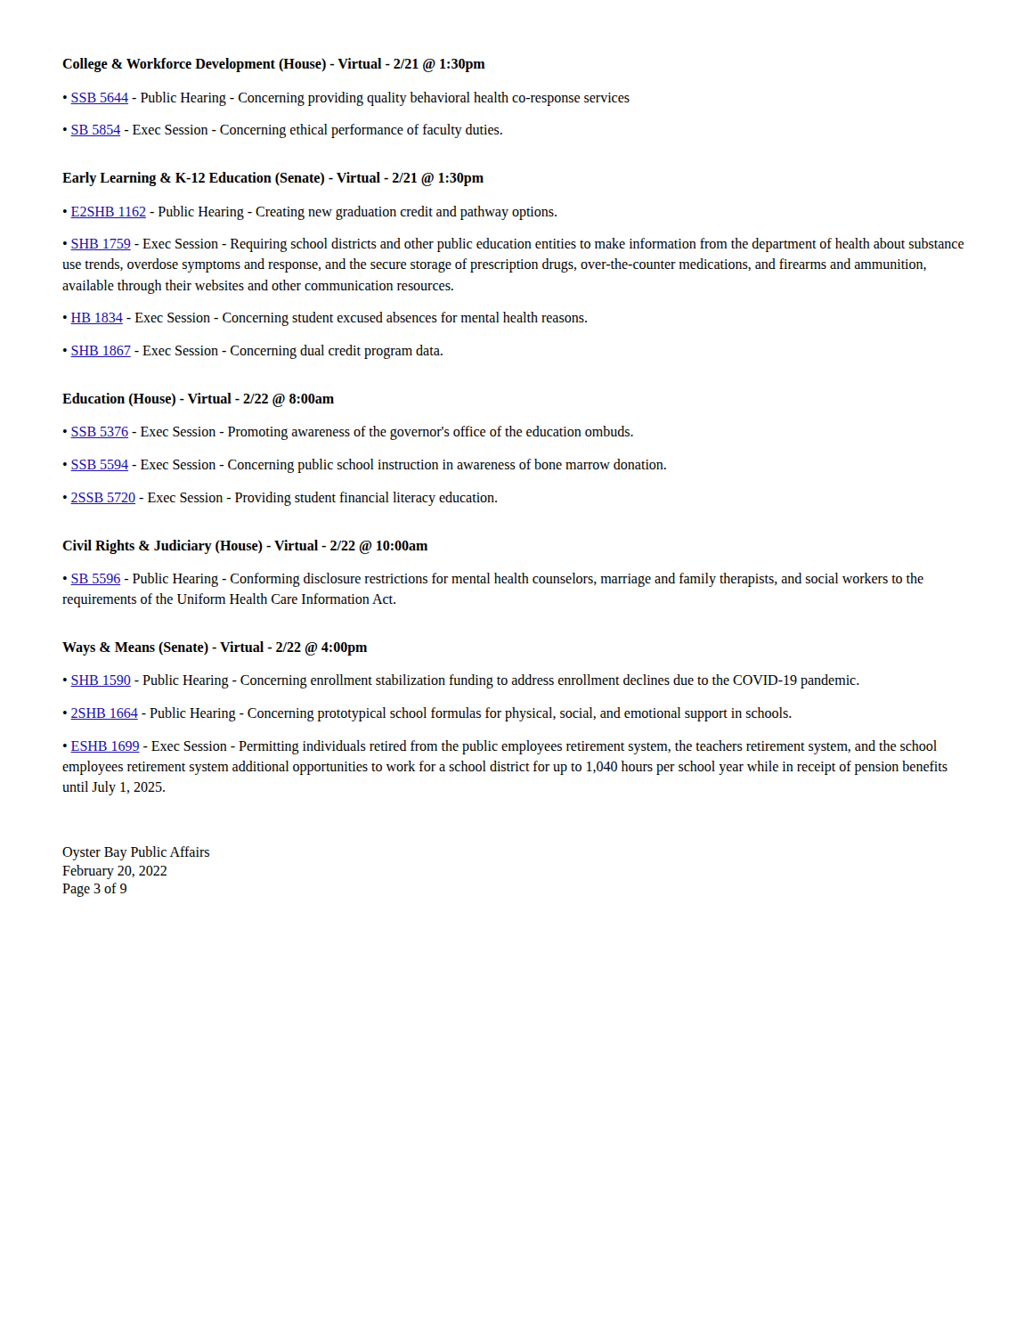College & Workforce Development (House) - Virtual - 2/21 @ 1:30pm
• SSB 5644 - Public Hearing - Concerning providing quality behavioral health co-response services
• SB 5854 - Exec Session - Concerning ethical performance of faculty duties.
Early Learning & K-12 Education (Senate) - Virtual - 2/21 @ 1:30pm
• E2SHB 1162 - Public Hearing - Creating new graduation credit and pathway options.
• SHB 1759 - Exec Session - Requiring school districts and other public education entities to make information from the department of health about substance use trends, overdose symptoms and response, and the secure storage of prescription drugs, over-the-counter medications, and firearms and ammunition, available through their websites and other communication resources.
• HB 1834 - Exec Session - Concerning student excused absences for mental health reasons.
• SHB 1867 - Exec Session - Concerning dual credit program data.
Education (House) - Virtual - 2/22 @ 8:00am
• SSB 5376 - Exec Session - Promoting awareness of the governor's office of the education ombuds.
• SSB 5594 - Exec Session - Concerning public school instruction in awareness of bone marrow donation.
• 2SSB 5720 - Exec Session - Providing student financial literacy education.
Civil Rights & Judiciary (House) - Virtual - 2/22 @ 10:00am
• SB 5596 - Public Hearing - Conforming disclosure restrictions for mental health counselors, marriage and family therapists, and social workers to the requirements of the Uniform Health Care Information Act.
Ways & Means (Senate) - Virtual - 2/22 @ 4:00pm
• SHB 1590 - Public Hearing - Concerning enrollment stabilization funding to address enrollment declines due to the COVID-19 pandemic.
• 2SHB 1664 - Public Hearing - Concerning prototypical school formulas for physical, social, and emotional support in schools.
• ESHB 1699 - Exec Session - Permitting individuals retired from the public employees retirement system, the teachers retirement system, and the school employees retirement system additional opportunities to work for a school district for up to 1,040 hours per school year while in receipt of pension benefits until July 1, 2025.
Oyster Bay Public Affairs
February 20, 2022
Page 3 of 9